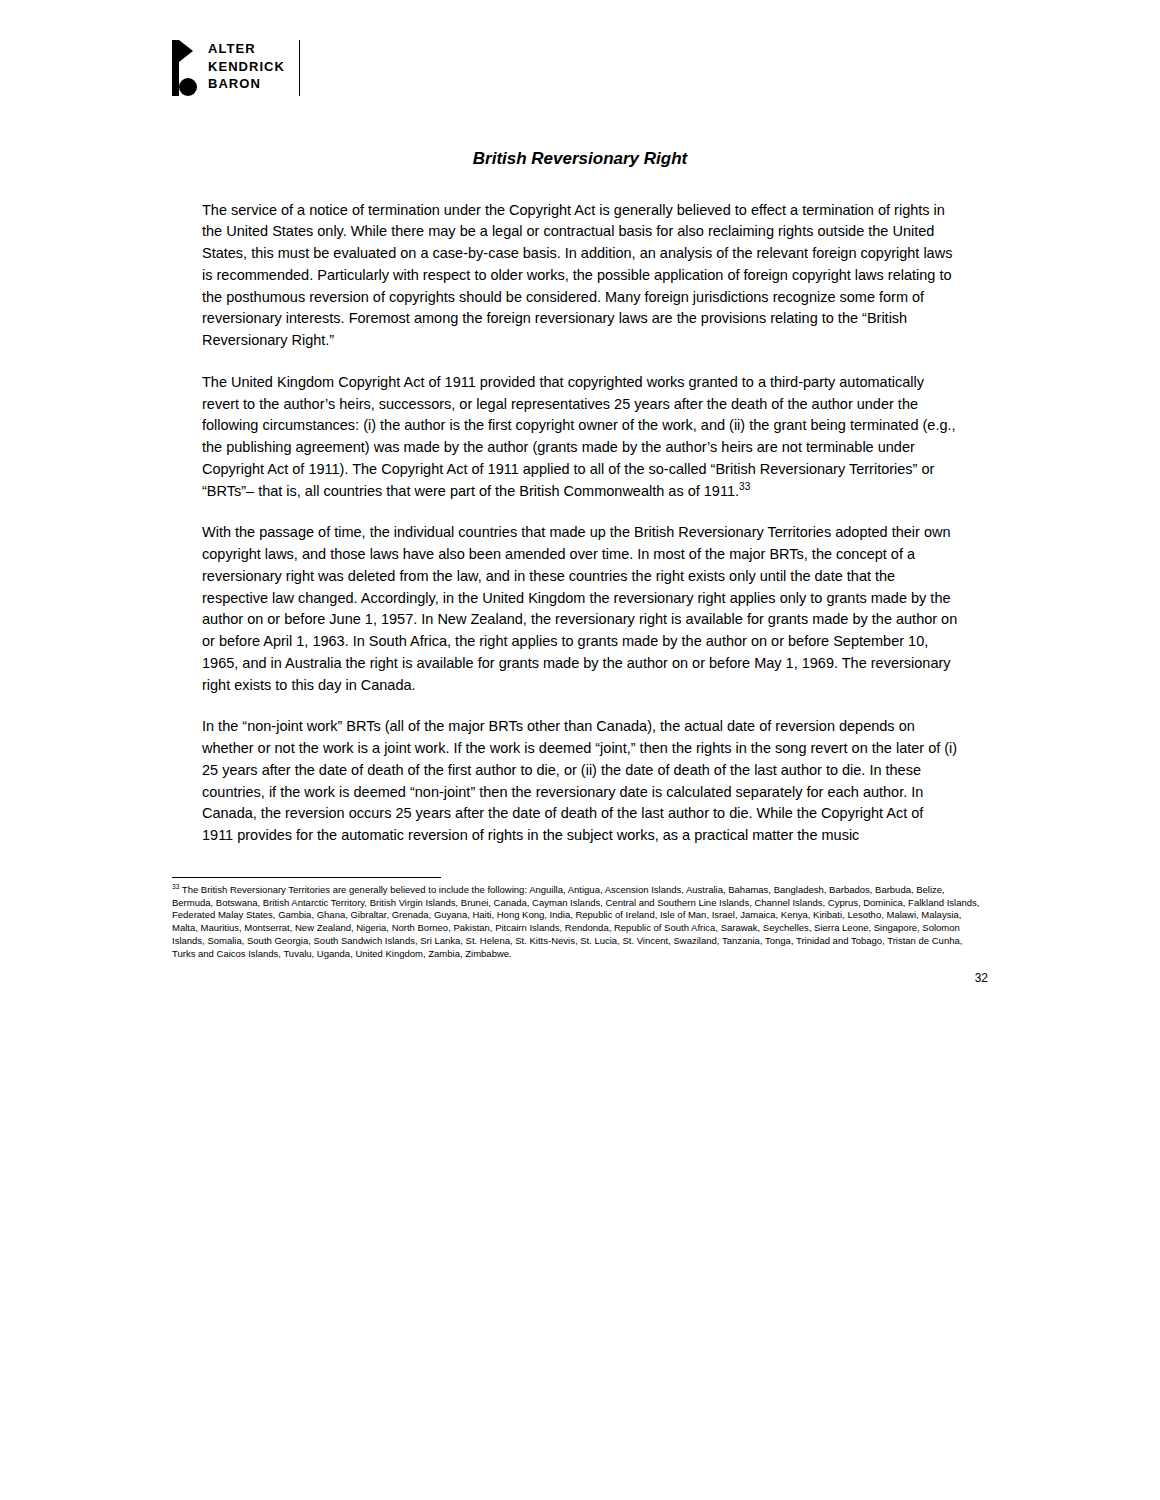ALTER
KENDRICK
BARON
British Reversionary Right
The service of a notice of termination under the Copyright Act is generally believed to effect a termination of rights in the United States only. While there may be a legal or contractual basis for also reclaiming rights outside the United States, this must be evaluated on a case-by-case basis. In addition, an analysis of the relevant foreign copyright laws is recommended. Particularly with respect to older works, the possible application of foreign copyright laws relating to the posthumous reversion of copyrights should be considered. Many foreign jurisdictions recognize some form of reversionary interests. Foremost among the foreign reversionary laws are the provisions relating to the “British Reversionary Right.”
The United Kingdom Copyright Act of 1911 provided that copyrighted works granted to a third-party automatically revert to the author’s heirs, successors, or legal representatives 25 years after the death of the author under the following circumstances: (i) the author is the first copyright owner of the work, and (ii) the grant being terminated (e.g., the publishing agreement) was made by the author (grants made by the author’s heirs are not terminable under Copyright Act of 1911). The Copyright Act of 1911 applied to all of the so-called “British Reversionary Territories” or “BRTs”– that is, all countries that were part of the British Commonwealth as of 1911.33
With the passage of time, the individual countries that made up the British Reversionary Territories adopted their own copyright laws, and those laws have also been amended over time. In most of the major BRTs, the concept of a reversionary right was deleted from the law, and in these countries the right exists only until the date that the respective law changed. Accordingly, in the United Kingdom the reversionary right applies only to grants made by the author on or before June 1, 1957. In New Zealand, the reversionary right is available for grants made by the author on or before April 1, 1963. In South Africa, the right applies to grants made by the author on or before September 10, 1965, and in Australia the right is available for grants made by the author on or before May 1, 1969. The reversionary right exists to this day in Canada.
In the “non-joint work” BRTs (all of the major BRTs other than Canada), the actual date of reversion depends on whether or not the work is a joint work. If the work is deemed “joint,” then the rights in the song revert on the later of (i) 25 years after the date of death of the first author to die, or (ii) the date of death of the last author to die. In these countries, if the work is deemed “non-joint” then the reversionary date is calculated separately for each author. In Canada, the reversion occurs 25 years after the date of death of the last author to die. While the Copyright Act of 1911 provides for the automatic reversion of rights in the subject works, as a practical matter the music
33 The British Reversionary Territories are generally believed to include the following: Anguilla, Antigua, Ascension Islands, Australia, Bahamas, Bangladesh, Barbados, Barbuda, Belize, Bermuda, Botswana, British Antarctic Territory, British Virgin Islands, Brunei, Canada, Cayman Islands, Central and Southern Line Islands, Channel Islands, Cyprus, Dominica, Falkland Islands, Federated Malay States, Gambia, Ghana, Gibraltar, Grenada, Guyana, Haiti, Hong Kong, India, Republic of Ireland, Isle of Man, Israel, Jamaica, Kenya, Kiribati, Lesotho, Malawi, Malaysia, Malta, Mauritius, Montserrat, New Zealand, Nigeria, North Borneo, Pakistan, Pitcairn Islands, Rendonda, Republic of South Africa, Sarawak, Seychelles, Sierra Leone, Singapore, Solomon Islands, Somalia, South Georgia, South Sandwich Islands, Sri Lanka, St. Helena, St. Kitts-Nevis, St. Lucia, St. Vincent, Swaziland, Tanzania, Tonga, Trinidad and Tobago, Tristan de Cunha, Turks and Caicos Islands, Tuvalu, Uganda, United Kingdom, Zambia, Zimbabwe.
32